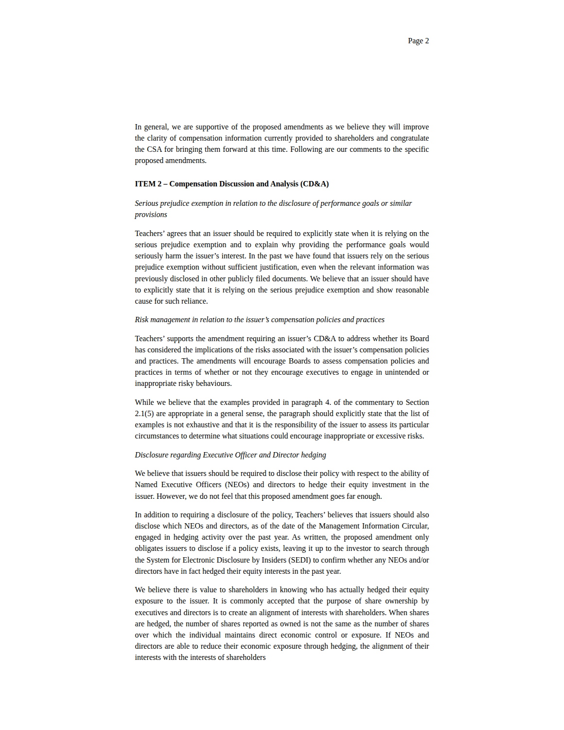Page 2
In general, we are supportive of the proposed amendments as we believe they will improve the clarity of compensation information currently provided to shareholders and congratulate the CSA for bringing them forward at this time. Following are our comments to the specific proposed amendments.
ITEM 2 – Compensation Discussion and Analysis (CD&A)
Serious prejudice exemption in relation to the disclosure of performance goals or similar provisions
Teachers’ agrees that an issuer should be required to explicitly state when it is relying on the serious prejudice exemption and to explain why providing the performance goals would seriously harm the issuer’s interest. In the past we have found that issuers rely on the serious prejudice exemption without sufficient justification, even when the relevant information was previously disclosed in other publicly filed documents. We believe that an issuer should have to explicitly state that it is relying on the serious prejudice exemption and show reasonable cause for such reliance.
Risk management in relation to the issuer’s compensation policies and practices
Teachers’ supports the amendment requiring an issuer’s CD&A to address whether its Board has considered the implications of the risks associated with the issuer’s compensation policies and practices. The amendments will encourage Boards to assess compensation policies and practices in terms of whether or not they encourage executives to engage in unintended or inappropriate risky behaviours.
While we believe that the examples provided in paragraph 4. of the commentary to Section 2.1(5) are appropriate in a general sense, the paragraph should explicitly state that the list of examples is not exhaustive and that it is the responsibility of the issuer to assess its particular circumstances to determine what situations could encourage inappropriate or excessive risks.
Disclosure regarding Executive Officer and Director hedging
We believe that issuers should be required to disclose their policy with respect to the ability of Named Executive Officers (NEOs) and directors to hedge their equity investment in the issuer. However, we do not feel that this proposed amendment goes far enough.
In addition to requiring a disclosure of the policy, Teachers’ believes that issuers should also disclose which NEOs and directors, as of the date of the Management Information Circular, engaged in hedging activity over the past year. As written, the proposed amendment only obligates issuers to disclose if a policy exists, leaving it up to the investor to search through the System for Electronic Disclosure by Insiders (SEDI) to confirm whether any NEOs and/or directors have in fact hedged their equity interests in the past year.
We believe there is value to shareholders in knowing who has actually hedged their equity exposure to the issuer. It is commonly accepted that the purpose of share ownership by executives and directors is to create an alignment of interests with shareholders. When shares are hedged, the number of shares reported as owned is not the same as the number of shares over which the individual maintains direct economic control or exposure. If NEOs and directors are able to reduce their economic exposure through hedging, the alignment of their interests with the interests of shareholders